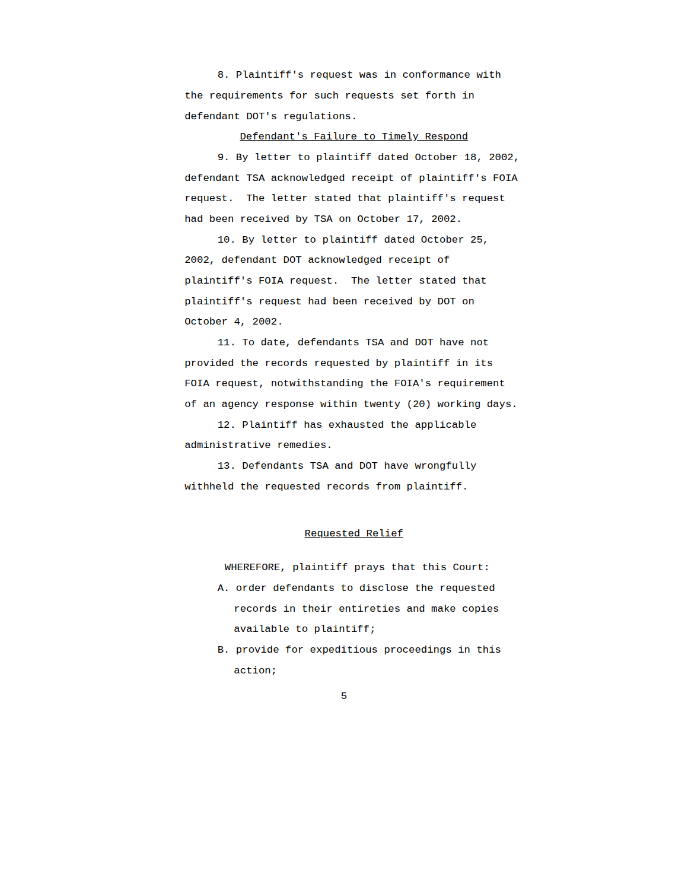8. Plaintiff's request was in conformance with the requirements for such requests set forth in defendant DOT's regulations.
Defendant's Failure to Timely Respond
9. By letter to plaintiff dated October 18, 2002, defendant TSA acknowledged receipt of plaintiff's FOIA request. The letter stated that plaintiff's request had been received by TSA on October 17, 2002.
10. By letter to plaintiff dated October 25, 2002, defendant DOT acknowledged receipt of plaintiff's FOIA request. The letter stated that plaintiff's request had been received by DOT on October 4, 2002.
11. To date, defendants TSA and DOT have not provided the records requested by plaintiff in its FOIA request, notwithstanding the FOIA's requirement of an agency response within twenty (20) working days.
12. Plaintiff has exhausted the applicable administrative remedies.
13. Defendants TSA and DOT have wrongfully withheld the requested records from plaintiff.
Requested Relief
WHEREFORE, plaintiff prays that this Court:
A. order defendants to disclose the requested records in their entireties and make copies available to plaintiff;
B. provide for expeditious proceedings in this action;
5